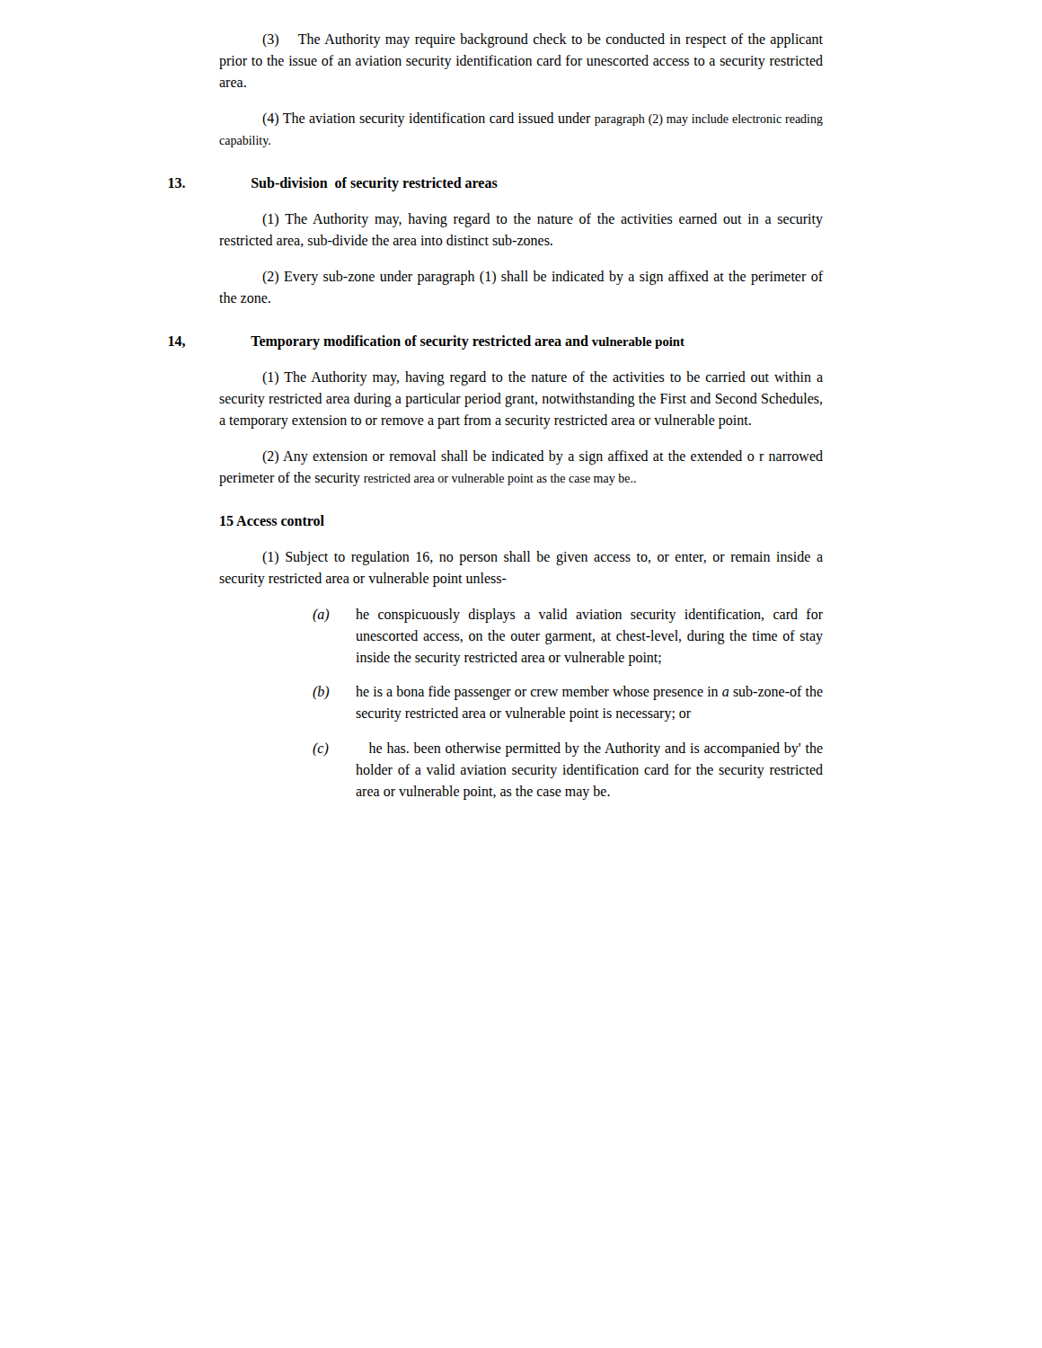(3) The Authority may require background check to be conducted in respect of the applicant prior to the issue of an aviation security identification card for unescorted access to a security restricted area.
(4) The aviation security identification card issued under paragraph (2) may include electronic reading capability.
13. Sub-division of security restricted areas
(1) The Authority may, having regard to the nature of the activities earned out in a security restricted area, sub-divide the area into distinct sub-zones.
(2) Every sub-zone under paragraph (1) shall be indicated by a sign affixed at the perimeter of the zone.
14, Temporary modification of security restricted area and vulnerable point
(1) The Authority may, having regard to the nature of the activities to be carried out within a security restricted area during a particular period grant, notwithstanding the First and Second Schedules, a temporary extension to or remove a part from a security restricted area or vulnerable point.
(2) Any extension or removal shall be indicated by a sign affixed at the extended o r narrowed perimeter of the security restricted area or vulnerable point as the case may be..
15 Access control
(1) Subject to regulation 16, no person shall be given access to, or enter, or remain inside a security restricted area or vulnerable point unless-
(a) he conspicuously displays a valid aviation security identification, card for unescorted access, on the outer garment, at chest-level, during the time of stay inside the security restricted area or vulnerable point;
(b) he is a bona fide passenger or crew member whose presence in a sub-zone-of the security restricted area or vulnerable point is necessary; or
(c) he has. been otherwise permitted by the Authority and is accompanied by' the holder of a valid aviation security identification card for the security restricted area or vulnerable point, as the case may be.